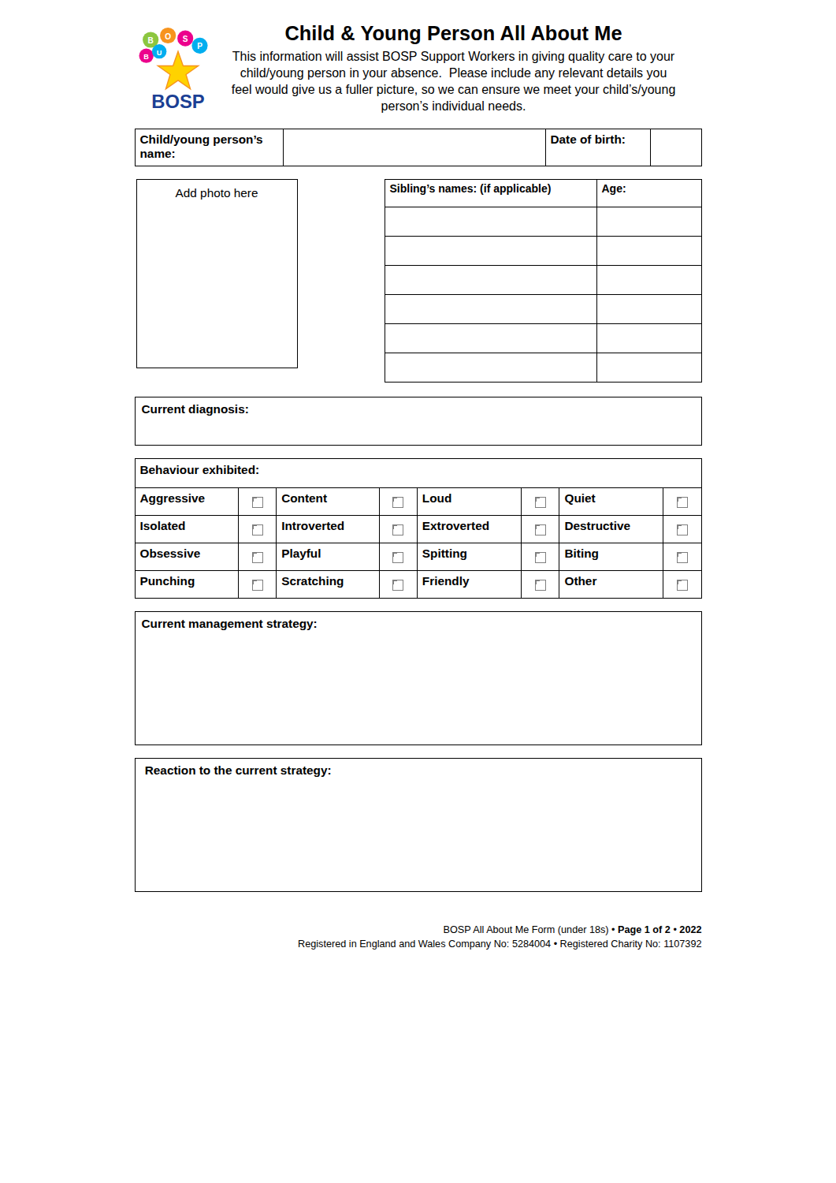B O S P B U BOSP
Child & Young Person All About Me
This information will assist BOSP Support Workers in giving quality care to your child/young person in your absence. Please include any relevant details you feel would give us a fuller picture, so we can ensure we meet your child’s/young person’s individual needs.
| Child/young person’s name: | | Date of birth: | |
Add photo here
| Sibling’s names: (if applicable) | Age: |
| --- | --- |
Current diagnosis:
| Behaviour exhibited: |
| Aggressive | | Content | | Loud | | Quiet | |
| Isolated | | Introverted | | Extroverted | | Destructive | |
| Obsessive | | Playful | | Spitting | | Biting | |
| Punching | | Scratching | | Friendly | | Other | |
Current management strategy:
Reaction to the current strategy:
BOSP All About Me Form (under 18s) • Page 1 of 2 • 2022
Registered in England and Wales Company No: 5284004 • Registered Charity No: 1107392